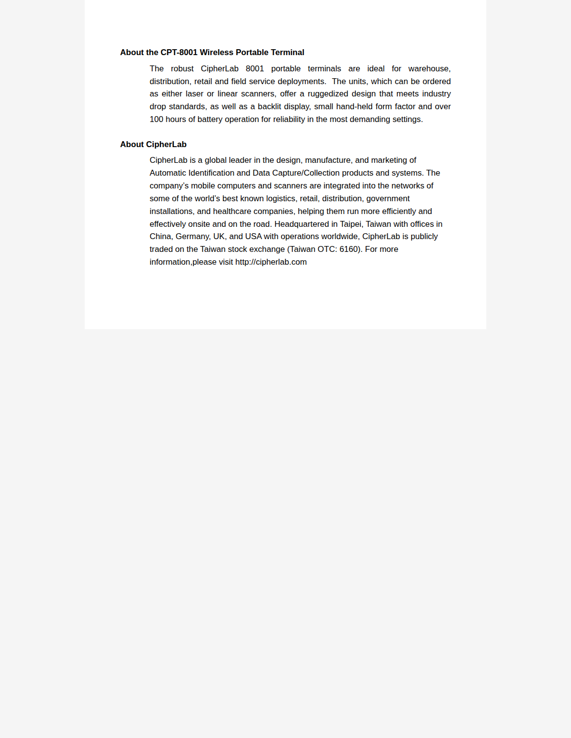About the CPT-8001 Wireless Portable Terminal
The robust CipherLab 8001 portable terminals are ideal for warehouse, distribution, retail and field service deployments. The units, which can be ordered as either laser or linear scanners, offer a ruggedized design that meets industry drop standards, as well as a backlit display, small hand-held form factor and over 100 hours of battery operation for reliability in the most demanding settings.
About CipherLab
CipherLab is a global leader in the design, manufacture, and marketing of Automatic Identification and Data Capture/Collection products and systems. The company’s mobile computers and scanners are integrated into the networks of some of the world’s best known logistics, retail, distribution, government installations, and healthcare companies, helping them run more efficiently and effectively onsite and on the road. Headquartered in Taipei, Taiwan with offices in China, Germany, UK, and USA with operations worldwide, CipherLab is publicly traded on the Taiwan stock exchange (Taiwan OTC: 6160). For more information,please visit http://cipherlab.com